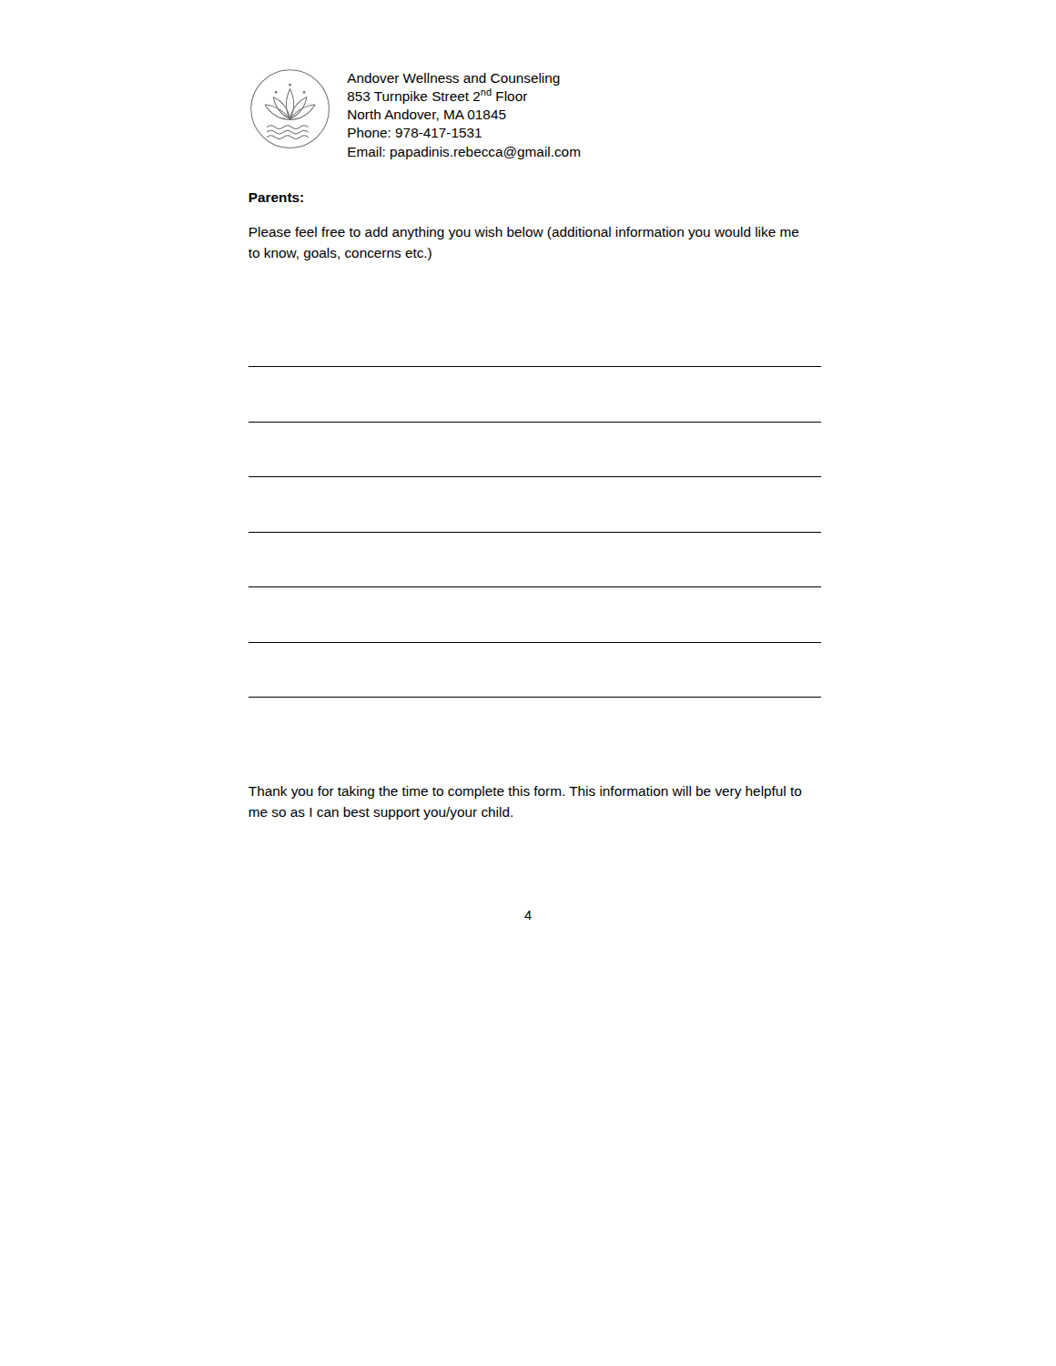Andover Wellness and Counseling
853 Turnpike Street 2nd Floor
North Andover, MA 01845
Phone: 978-417-1531
Email: papadinis.rebecca@gmail.com
Parents:
Please feel free to add anything you wish below (additional information you would like me to know, goals, concerns etc.)
Thank you for taking the time to complete this form. This information will be very helpful to me so as I can best support you/your child.
4